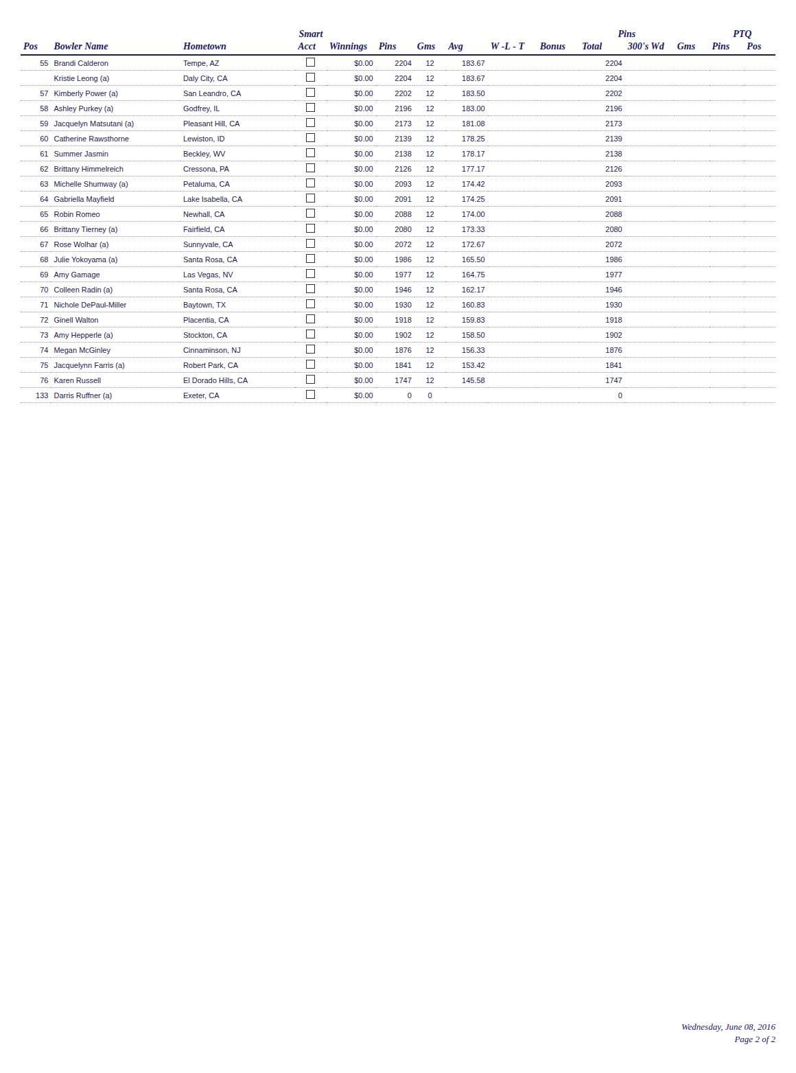| | | Smart | | Pins | | PTQ |
| --- | --- | --- | --- | --- | --- | --- |
| Pos | Bowler Name | Hometown | Acct | Winnings | Pins | Gms | Avg | W -L - T | Bonus | Total | 300's Wd | Gms | Pins | Pos |
| 55 | Brandi Calderon | Tempe, AZ | | $0.00 | 2204 | 12 | 183.67 | | | 2204 | | | | |
| | Kristie Leong (a) | Daly City, CA | | $0.00 | 2204 | 12 | 183.67 | | | 2204 | | | | |
| 57 | Kimberly Power (a) | San Leandro, CA | | $0.00 | 2202 | 12 | 183.50 | | | 2202 | | | | |
| 58 | Ashley Purkey (a) | Godfrey, IL | | $0.00 | 2196 | 12 | 183.00 | | | 2196 | | | | |
| 59 | Jacquelyn Matsutani (a) | Pleasant Hill, CA | | $0.00 | 2173 | 12 | 181.08 | | | 2173 | | | | |
| 60 | Catherine Rawsthorne | Lewiston, ID | | $0.00 | 2139 | 12 | 178.25 | | | 2139 | | | | |
| 61 | Summer Jasmin | Beckley, WV | | $0.00 | 2138 | 12 | 178.17 | | | 2138 | | | | |
| 62 | Brittany Himmelreich | Cressona, PA | | $0.00 | 2126 | 12 | 177.17 | | | 2126 | | | | |
| 63 | Michelle Shumway (a) | Petaluma, CA | | $0.00 | 2093 | 12 | 174.42 | | | 2093 | | | | |
| 64 | Gabriella Mayfield | Lake Isabella, CA | | $0.00 | 2091 | 12 | 174.25 | | | 2091 | | | | |
| 65 | Robin Romeo | Newhall, CA | | $0.00 | 2088 | 12 | 174.00 | | | 2088 | | | | |
| 66 | Brittany Tierney (a) | Fairfield, CA | | $0.00 | 2080 | 12 | 173.33 | | | 2080 | | | | |
| 67 | Rose Wolhar (a) | Sunnyvale, CA | | $0.00 | 2072 | 12 | 172.67 | | | 2072 | | | | |
| 68 | Julie Yokoyama (a) | Santa Rosa, CA | | $0.00 | 1986 | 12 | 165.50 | | | 1986 | | | | |
| 69 | Amy Gamage | Las Vegas, NV | | $0.00 | 1977 | 12 | 164.75 | | | 1977 | | | | |
| 70 | Colleen Radin (a) | Santa Rosa, CA | | $0.00 | 1946 | 12 | 162.17 | | | 1946 | | | | |
| 71 | Nichole DePaul-Miller | Baytown, TX | | $0.00 | 1930 | 12 | 160.83 | | | 1930 | | | | |
| 72 | Ginell Walton | Placentia, CA | | $0.00 | 1918 | 12 | 159.83 | | | 1918 | | | | |
| 73 | Amy Hepperle (a) | Stockton, CA | | $0.00 | 1902 | 12 | 158.50 | | | 1902 | | | | |
| 74 | Megan McGinley | Cinnaminson, NJ | | $0.00 | 1876 | 12 | 156.33 | | | 1876 | | | | |
| 75 | Jacquelynn Farris (a) | Robert Park, CA | | $0.00 | 1841 | 12 | 153.42 | | | 1841 | | | | |
| 76 | Karen Russell | El Dorado Hills, CA | | $0.00 | 1747 | 12 | 145.58 | | | 1747 | | | | |
| 133 | Darris Ruffner (a) | Exeter, CA | | $0.00 | 0 | 0 | | | | 0 | | | | |
Wednesday, June 08, 2016
Page 2 of 2